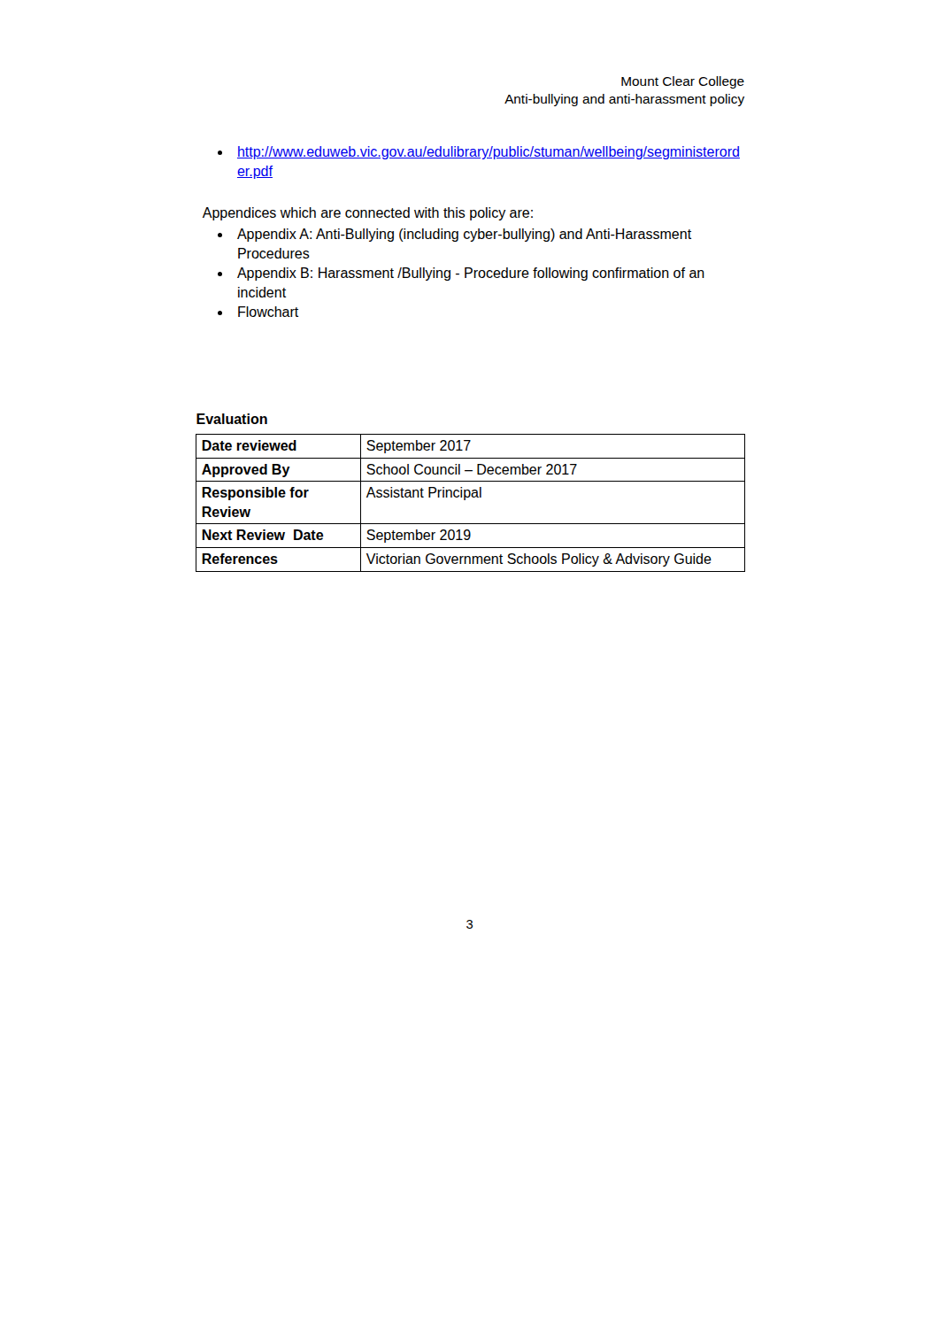Mount Clear College
Anti-bullying and anti-harassment policy
http://www.eduweb.vic.gov.au/edulibrary/public/stuman/wellbeing/segministerorder.pdf
Appendices which are connected with this policy are:
Appendix A: Anti-Bullying (including cyber-bullying) and Anti-Harassment Procedures
Appendix B: Harassment /Bullying - Procedure following confirmation of an incident
Flowchart
Evaluation
| Date reviewed | September 2017 |
| Approved By | School Council – December 2017 |
| Responsible for Review | Assistant Principal |
| Next Review Date | September 2019 |
| References | Victorian Government Schools Policy & Advisory Guide |
3